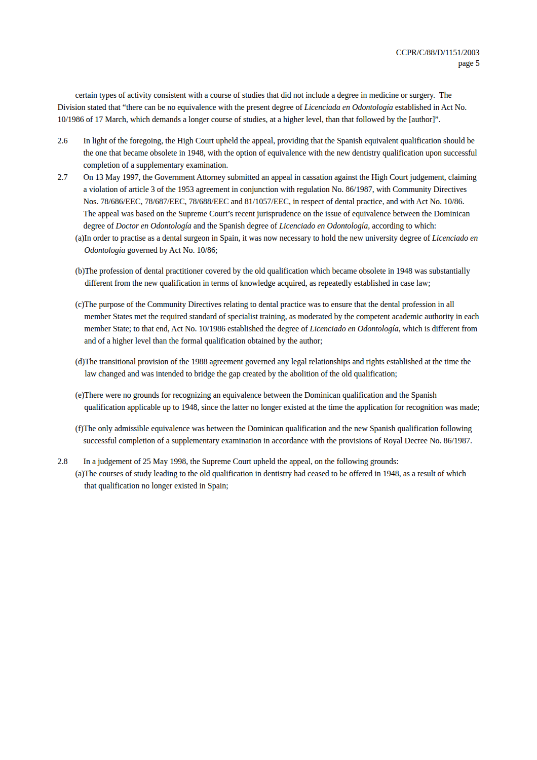CCPR/C/88/D/1151/2003
page 5
certain types of activity consistent with a course of studies that did not include a degree in medicine or surgery. The Division stated that “there can be no equivalence with the present degree of Licenciada en Odontología established in Act No. 10/1986 of 17 March, which demands a longer course of studies, at a higher level, than that followed by the [author]”.
2.6
In light of the foregoing, the High Court upheld the appeal, providing that the Spanish equivalent qualification should be the one that became obsolete in 1948, with the option of equivalence with the new dentistry qualification upon successful completion of a supplementary examination.
2.7
On 13 May 1997, the Government Attorney submitted an appeal in cassation against the High Court judgement, claiming a violation of article 3 of the 1953 agreement in conjunction with regulation No. 86/1987, with Community Directives Nos. 78/686/EEC, 78/687/EEC, 78/688/EEC and 81/1057/EEC, in respect of dental practice, and with Act No. 10/86. The appeal was based on the Supreme Court’s recent jurisprudence on the issue of equivalence between the Dominican degree of Doctor en Odontología and the Spanish degree of Licenciado en Odontología, according to which:
(a)
In order to practise as a dental surgeon in Spain, it was now necessary to hold the new university degree of Licenciado en Odontología governed by Act No. 10/86;
(b)
The profession of dental practitioner covered by the old qualification which became obsolete in 1948 was substantially different from the new qualification in terms of knowledge acquired, as repeatedly established in case law;
(c)
The purpose of the Community Directives relating to dental practice was to ensure that the dental profession in all member States met the required standard of specialist training, as moderated by the competent academic authority in each member State; to that end, Act No. 10/1986 established the degree of Licenciado en Odontología, which is different from and of a higher level than the formal qualification obtained by the author;
(d)
The transitional provision of the 1988 agreement governed any legal relationships and rights established at the time the law changed and was intended to bridge the gap created by the abolition of the old qualification;
(e)
There were no grounds for recognizing an equivalence between the Dominican qualification and the Spanish qualification applicable up to 1948, since the latter no longer existed at the time the application for recognition was made;
(f)
The only admissible equivalence was between the Dominican qualification and the new Spanish qualification following successful completion of a supplementary examination in accordance with the provisions of Royal Decree No. 86/1987.
2.8
In a judgement of 25 May 1998, the Supreme Court upheld the appeal, on the following grounds:
(a)
The courses of study leading to the old qualification in dentistry had ceased to be offered in 1948, as a result of which that qualification no longer existed in Spain;